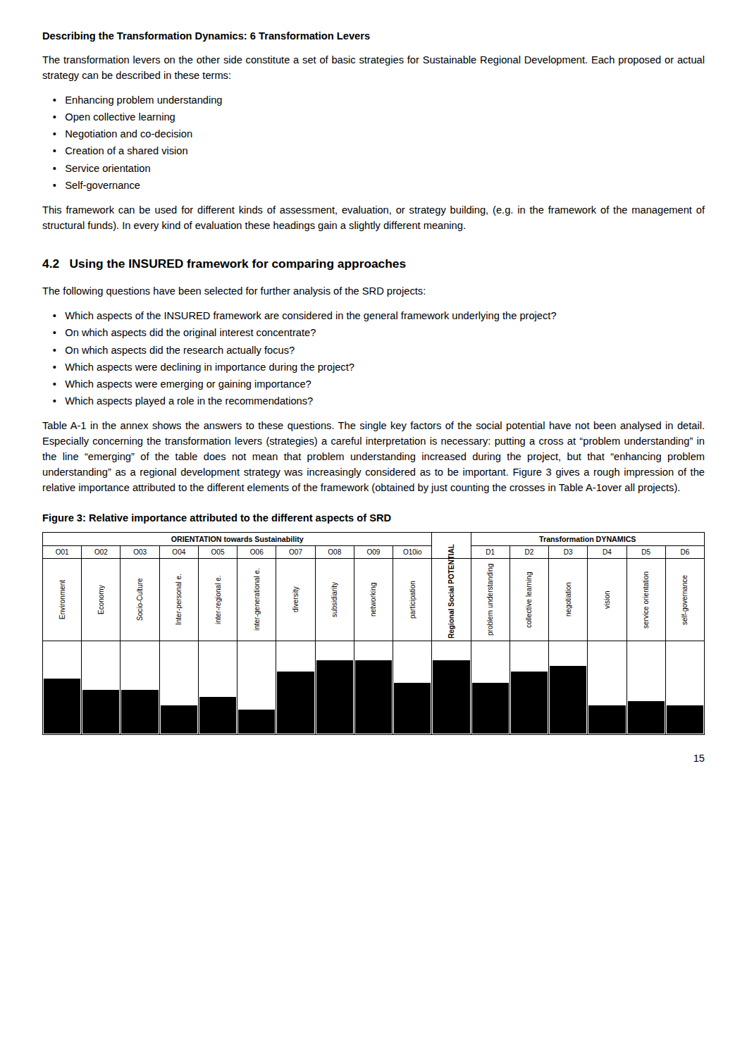Describing the Transformation Dynamics: 6 Transformation Levers
The transformation levers on the other side constitute a set of basic strategies for Sustainable Regional Development. Each proposed or actual strategy can be described in these terms:
Enhancing problem understanding
Open collective learning
Negotiation and co-decision
Creation of a shared vision
Service orientation
Self-governance
This framework can be used for different kinds of assessment, evaluation, or strategy building, (e.g. in the framework of the management of structural funds). In every kind of evaluation these headings gain a slightly different meaning.
4.2 Using the INSURED framework for comparing approaches
The following questions have been selected for further analysis of the SRD projects:
Which aspects of the INSURED framework are considered in the general framework underlying the project?
On which aspects did the original interest concentrate?
On which aspects did the research actually focus?
Which aspects were declining in importance during the project?
Which aspects were emerging or gaining importance?
Which aspects played a role in the recommendations?
Table A-1 in the annex shows the answers to these questions. The single key factors of the social potential have not been analysed in detail. Especially concerning the transformation levers (strategies) a careful interpretation is necessary: putting a cross at “problem understanding” in the line “emerging” of the table does not mean that problem understanding increased during the project, but that “enhancing problem understanding” as a regional development strategy was increasingly considered as to be important. Figure 3 gives a rough impression of the relative importance attributed to the different elements of the framework (obtained by just counting the crosses in Table A-1over all projects).
Figure 3: Relative importance attributed to the different aspects of SRD
| ORIENTATION towards Sustainability | | Transformation DYNAMICS |
| O01 | O02 | O03 | O04 | O05 | O06 | O07 | O08 | O09 | O10io | D1 | D2 | D3 | D4 | D5 | D6 |
| Environment | Economy | Socio-Culture | Inter-personal e. | inter-regional e. | inter-generational e. | diversity | subsidiarity | networking | participation | Regional Social POTENTIAL | problem understanding | collective learning | negotiation | vision | service orientation | self-governance |
15